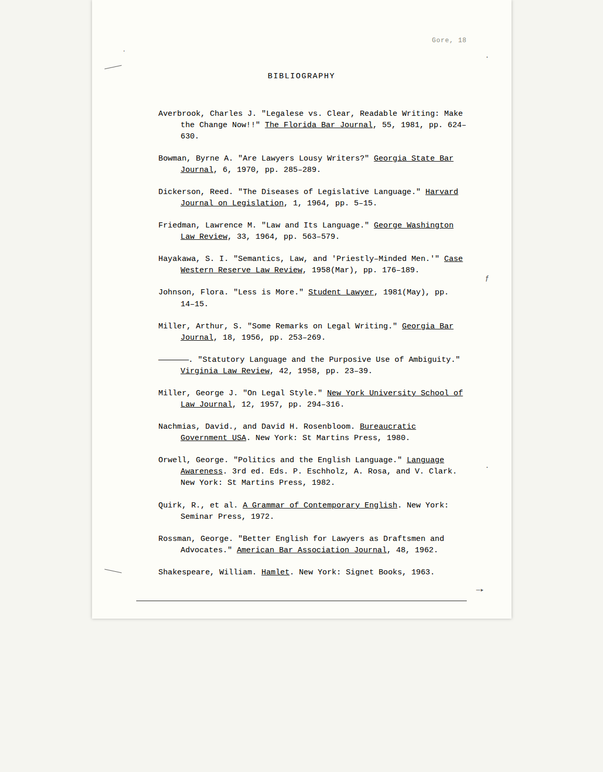Gore, 18
BIBLIOGRAPHY
.
.
 ƒ
.
Averbrook, Charles J. "Legalese vs. Clear, Readable Writing: Make the Change Now!!" The Florida Bar Journal, 55, 1981, pp. 624–630.
Bowman, Byrne A. "Are Lawyers Lousy Writers?" Georgia State Bar Journal, 6, 1970, pp. 285–289.
Dickerson, Reed. "The Diseases of Legislative Language." Harvard Journal on Legislation, 1, 1964, pp. 5–15.
Friedman, Lawrence M. "Law and Its Language." George Washington Law Review, 33, 1964, pp. 563–579.
Hayakawa, S. I. "Semantics, Law, and 'Priestly–Minded Men.'" Case Western Reserve Law Review, 1958(Mar), pp. 176–189.
Johnson, Flora. "Less is More." Student Lawyer, 1981(May), pp. 14–15.
Miller, Arthur, S. "Some Remarks on Legal Writing." Georgia Bar Journal, 18, 1956, pp. 253–269.
———————. "Statutory Language and the Purposive Use of Ambiguity." Virginia Law Review, 42, 1958, pp. 23–39.
Miller, George J. "On Legal Style." New York University School of Law Journal, 12, 1957, pp. 294–316.
Nachmias, David., and David H. Rosenbloom. Bureaucratic Government USA. New York: St Martins Press, 1980.
Orwell, George. "Politics and the English Language." Language Awareness. 3rd ed. Eds. P. Eschholz, A. Rosa, and V. Clark. New York: St Martins Press, 1982.
Quirk, R., et al. A Grammar of Contemporary English. New York: Seminar Press, 1972.
Rossman, George. "Better English for Lawyers as Draftsmen and Advocates." American Bar Association Journal, 48, 1962.
Shakespeare, William. Hamlet. New York: Signet Books, 1963.
—▸